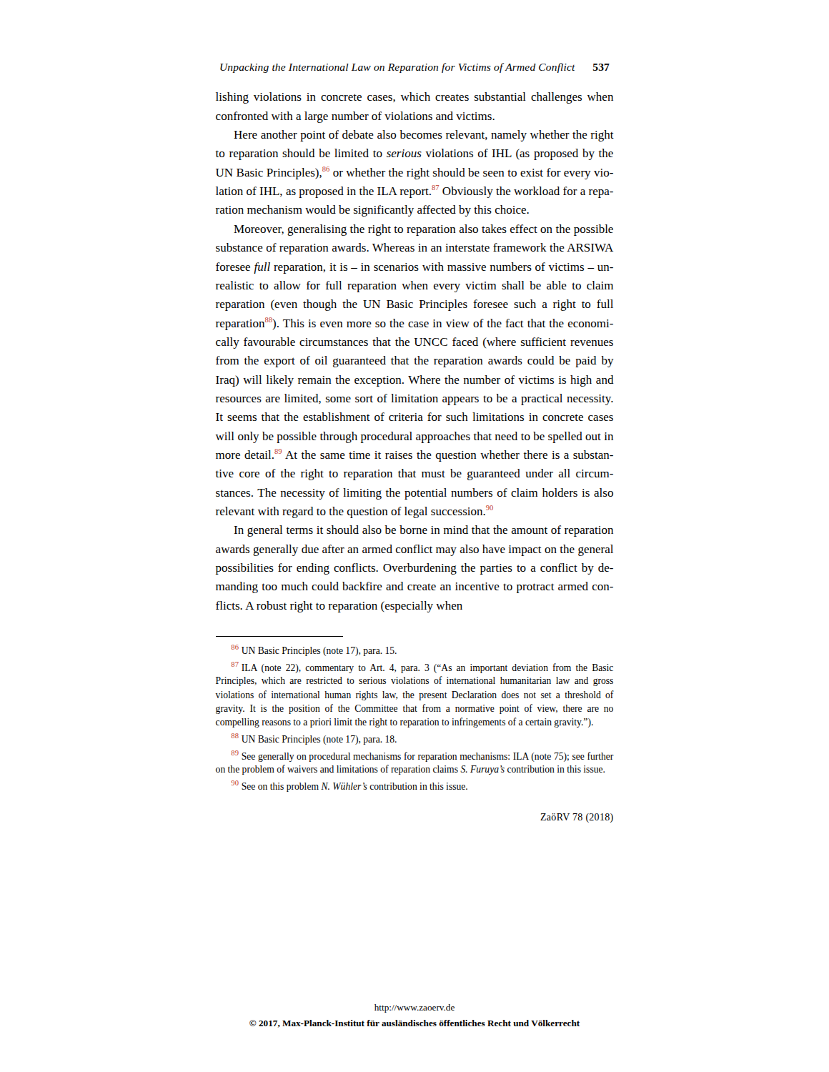Unpacking the International Law on Reparation for Victims of Armed Conflict537
lishing violations in concrete cases, which creates substantial challenges when confronted with a large number of violations and victims.
Here another point of debate also becomes relevant, namely whether the right to reparation should be limited to serious violations of IHL (as proposed by the UN Basic Principles),86 or whether the right should be seen to exist for every violation of IHL, as proposed in the ILA report.87 Obviously the workload for a reparation mechanism would be significantly affected by this choice.
Moreover, generalising the right to reparation also takes effect on the possible substance of reparation awards. Whereas in an interstate framework the ARSIWA foresee full reparation, it is – in scenarios with massive numbers of victims – unrealistic to allow for full reparation when every victim shall be able to claim reparation (even though the UN Basic Principles foresee such a right to full reparation88). This is even more so the case in view of the fact that the economically favourable circumstances that the UNCC faced (where sufficient revenues from the export of oil guaranteed that the reparation awards could be paid by Iraq) will likely remain the exception. Where the number of victims is high and resources are limited, some sort of limitation appears to be a practical necessity. It seems that the establishment of criteria for such limitations in concrete cases will only be possible through procedural approaches that need to be spelled out in more detail.89 At the same time it raises the question whether there is a substantive core of the right to reparation that must be guaranteed under all circumstances. The necessity of limiting the potential numbers of claim holders is also relevant with regard to the question of legal succession.90
In general terms it should also be borne in mind that the amount of reparation awards generally due after an armed conflict may also have impact on the general possibilities for ending conflicts. Overburdening the parties to a conflict by demanding too much could backfire and create an incentive to protract armed conflicts. A robust right to reparation (especially when
86 UN Basic Principles (note 17), para. 15.
87 ILA (note 22), commentary to Art. 4, para. 3 (“As an important deviation from the Basic Principles, which are restricted to serious violations of international humanitarian law and gross violations of international human rights law, the present Declaration does not set a threshold of gravity. It is the position of the Committee that from a normative point of view, there are no compelling reasons to a priori limit the right to reparation to infringements of a certain gravity.”).
88 UN Basic Principles (note 17), para. 18.
89 See generally on procedural mechanisms for reparation mechanisms: ILA (note 75); see further on the problem of waivers and limitations of reparation claims S. Furuya’s contribution in this issue.
90 See on this problem N. Wühler’s contribution in this issue.
ZaöRV 78 (2018)
http://www.zaoerv.de
© 2017, Max-Planck-Institut für ausländisches öffentliches Recht und Völkerrecht